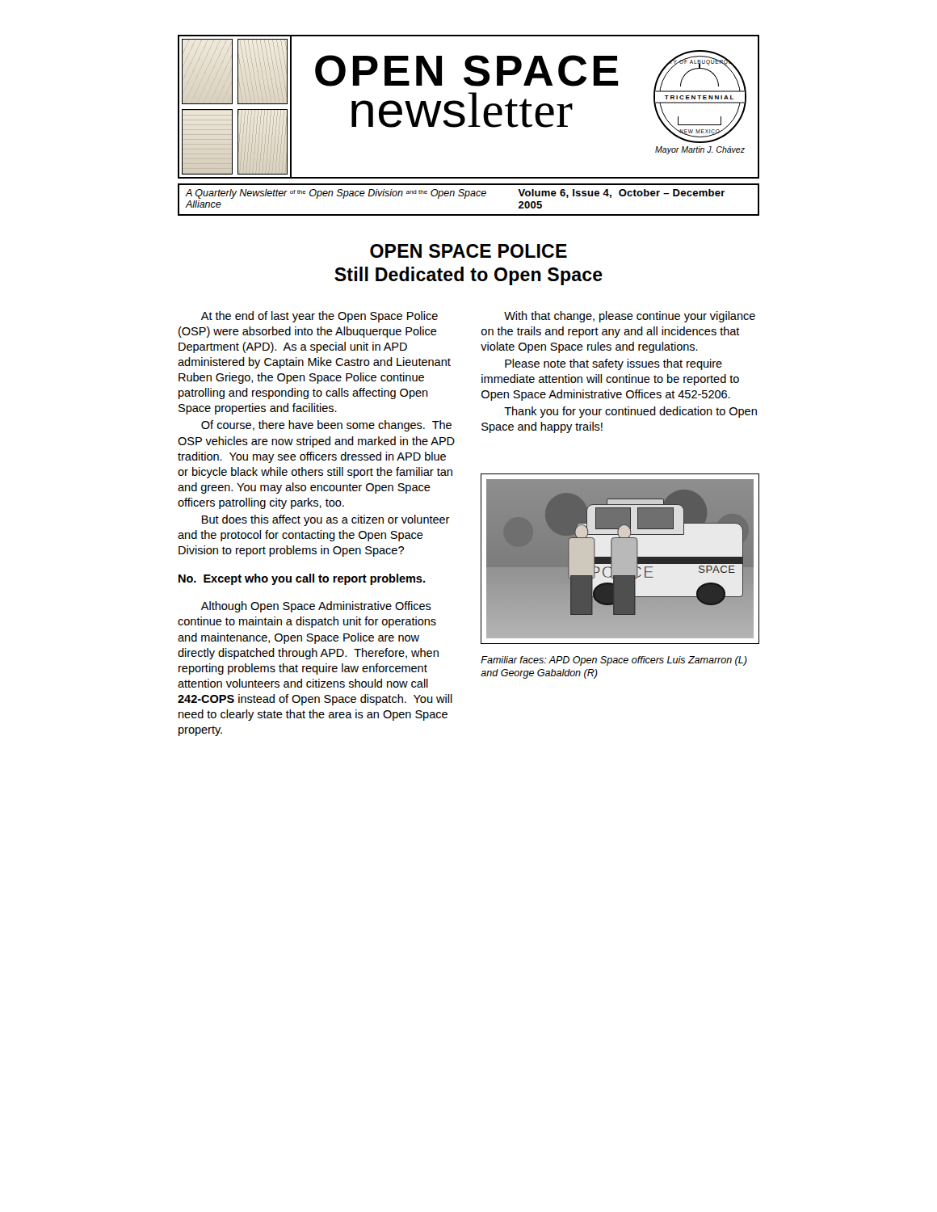Open Space
newsletter
CITY OF ALBUQUERQUE
TRICENTENNIAL
NEW MEXICO
Mayor Martin J. Chávez
A Quarterly Newsletter of the Open Space Division and the Open Space Alliance
Volume 6, Issue 4, October – December 2005
OPEN SPACE POLICE
Still Dedicated to Open Space
At the end of last year the Open Space Police (OSP) were absorbed into the Albuquerque Police Department (APD). As a special unit in APD administered by Captain Mike Castro and Lieutenant Ruben Griego, the Open Space Police continue patrolling and responding to calls affecting Open Space properties and facilities.
Of course, there have been some changes. The OSP vehicles are now striped and marked in the APD tradition. You may see officers dressed in APD blue or bicycle black while others still sport the familiar tan and green. You may also encounter Open Space officers patrolling city parks, too.
But does this affect you as a citizen or volunteer and the protocol for contacting the Open Space Division to report problems in Open Space?
No. Except who you call to report problems.
Although Open Space Administrative Offices continue to maintain a dispatch unit for operations and maintenance, Open Space Police are now directly dispatched through APD. Therefore, when reporting problems that require law enforcement attention volunteers and citizens should now call
242-COPS instead of Open Space dispatch. You will need to clearly state that the area is an Open Space property.
With that change, please continue your vigilance on the trails and report any and all incidences that violate Open Space rules and regulations.
Please note that safety issues that require immediate attention will continue to be reported to Open Space Administrative Offices at 452-5206.
Thank you for your continued dedication to Open Space and happy trails!
POLICE
SPACE
Familiar faces: APD Open Space officers Luis Zamarron (L) and George Gabaldon (R)